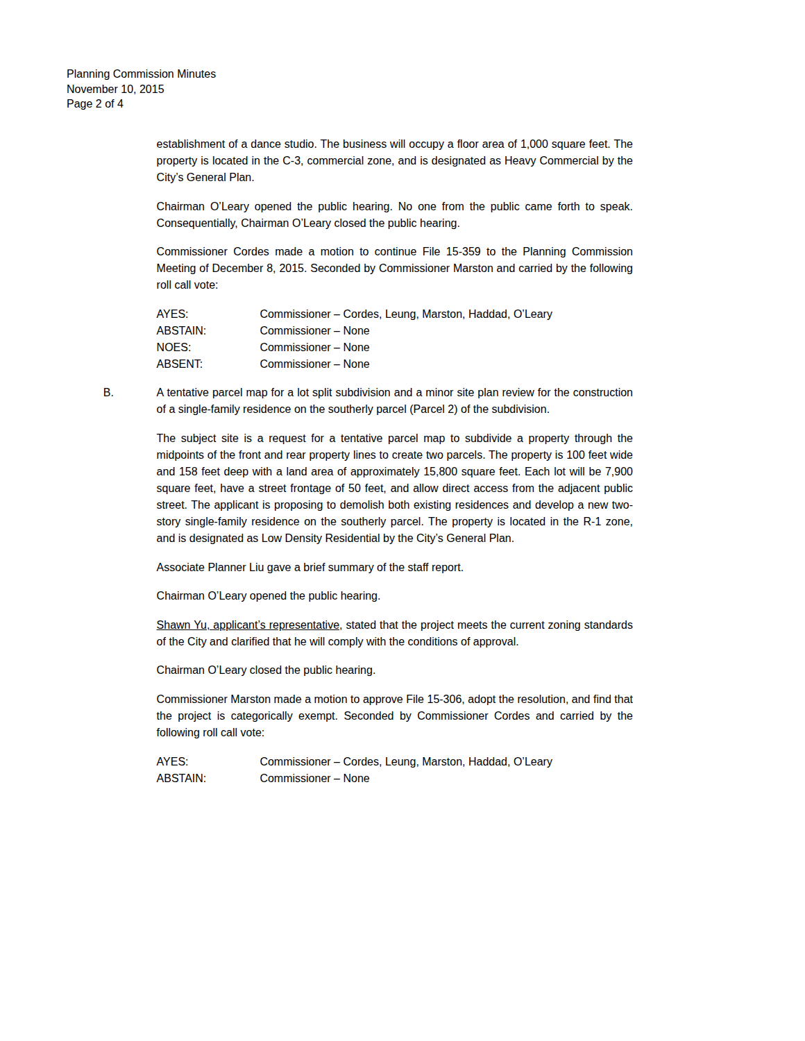Planning Commission Minutes
November 10, 2015
Page 2 of 4
establishment of a dance studio. The business will occupy a floor area of 1,000 square feet. The property is located in the C-3, commercial zone, and is designated as Heavy Commercial by the City’s General Plan.
Chairman O’Leary opened the public hearing. No one from the public came forth to speak. Consequentially, Chairman O’Leary closed the public hearing.
Commissioner Cordes made a motion to continue File 15-359 to the Planning Commission Meeting of December 8, 2015. Seconded by Commissioner Marston and carried by the following roll call vote:
| AYES: | Commissioner – Cordes, Leung, Marston, Haddad, O’Leary |
| ABSTAIN: | Commissioner – None |
| NOES: | Commissioner – None |
| ABSENT: | Commissioner – None |
B.
A tentative parcel map for a lot split subdivision and a minor site plan review for the construction of a single-family residence on the southerly parcel (Parcel 2) of the subdivision.
The subject site is a request for a tentative parcel map to subdivide a property through the midpoints of the front and rear property lines to create two parcels. The property is 100 feet wide and 158 feet deep with a land area of approximately 15,800 square feet. Each lot will be 7,900 square feet, have a street frontage of 50 feet, and allow direct access from the adjacent public street. The applicant is proposing to demolish both existing residences and develop a new two-story single-family residence on the southerly parcel. The property is located in the R-1 zone, and is designated as Low Density Residential by the City’s General Plan.
Associate Planner Liu gave a brief summary of the staff report.
Chairman O’Leary opened the public hearing.
Shawn Yu, applicant’s representative, stated that the project meets the current zoning standards of the City and clarified that he will comply with the conditions of approval.
Chairman O’Leary closed the public hearing.
Commissioner Marston made a motion to approve File 15-306, adopt the resolution, and find that the project is categorically exempt. Seconded by Commissioner Cordes and carried by the following roll call vote:
| AYES: | Commissioner – Cordes, Leung, Marston, Haddad, O’Leary |
| ABSTAIN: | Commissioner – None |